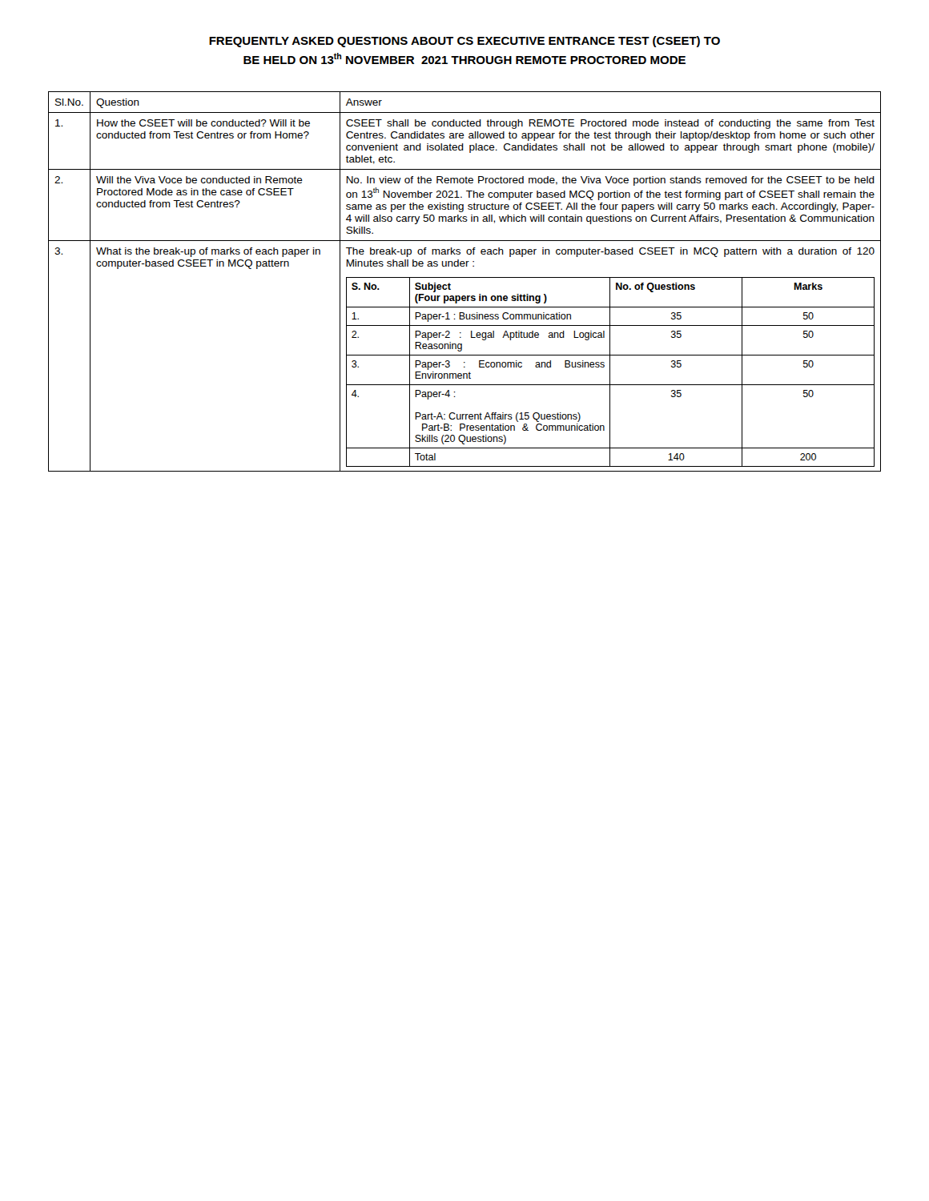FREQUENTLY ASKED QUESTIONS ABOUT CS EXECUTIVE ENTRANCE TEST (CSEET) TO
BE HELD ON 13th NOVEMBER 2021 THROUGH REMOTE PROCTORED MODE
| Sl.No. | Question | Answer |
| --- | --- | --- |
| 1. | How the CSEET will be conducted? Will it be conducted from Test Centres or from Home? | CSEET shall be conducted through REMOTE Proctored mode instead of conducting the same from Test Centres. Candidates are allowed to appear for the test through their laptop/desktop from home or such other convenient and isolated place. Candidates shall not be allowed to appear through smart phone (mobile)/ tablet, etc. |
| 2. | Will the Viva Voce be conducted in Remote Proctored Mode as in the case of CSEET conducted from Test Centres? | No. In view of the Remote Proctored mode, the Viva Voce portion stands removed for the CSEET to be held on 13 th November 2021. The computer based MCQ portion of the test forming part of CSEET shall remain the same as per the existing structure of CSEET. All the four papers will carry 50 marks each. Accordingly, Paper-4 will also carry 50 marks in all, which will contain questions on Current Affairs, Presentation & Communication Skills. |
| 3. | What is the break-up of marks of each paper in computer-based CSEET in MCQ pattern | The break-up of marks of each paper in computer-based CSEET in MCQ pattern with a duration of 120 Minutes shall be as under : / S. No. / Subject (Four papers in one sitting ) / No. of Questions / Marks / / --- / --- / --- / --- / / 1. / Paper-1 : Business Communication / 35 / 50 / / 2. / Paper-2 : Legal Aptitude and Logical Reasoning / 35 / 50 / / 3. / Paper-3 : Economic and Business Environment / 35 / 50 / / 4. / Paper-4 : Part-A: Current Affairs (15 Questions) Part-B: Presentation & Communication Skills (20 Questions) / 35 / 50 / / / Total / 140 / 200 / |